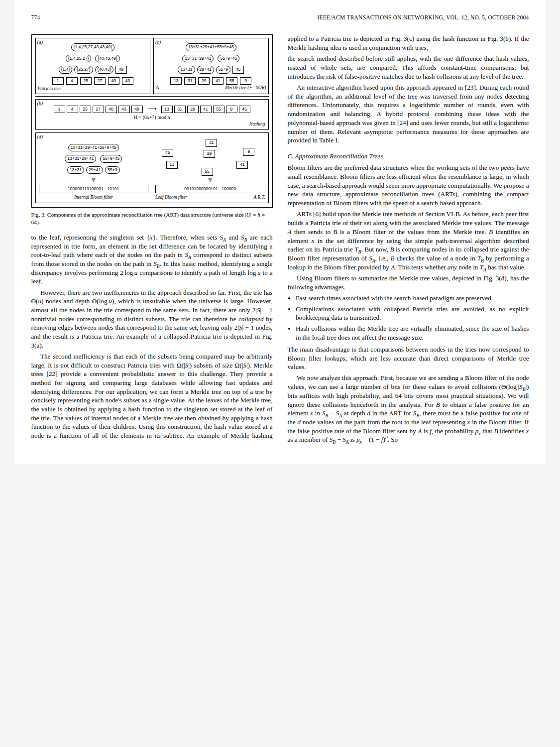774 IEEE/ACM Transactions on Networking, Vol. 12, No. 5, October 2004
(a)
{1,4,25,27,40,43,49}
{1,4,25,27}{40,43,49}
{1,4}{25,27}{40,43}49
1425274043
Patricia trie
(c)
13+31+29+41+55+9+45
13+31+29+4155+9+45
13+3129+4155+945
13312941559
Δ Merkle tree (+=XOR)
(b)
142527404349 ⟶ 1331294155945
H = (6x+7) mod h
Hashing
(d)
13+31+29+41+55+9+45
13+31+29+4155+9+45
13+3129+4155+9
▼
100000110100001...10101
Internal Bloom filter
31 45 29 9 13 41 55
▼
00101000000101...100000
Leaf Bloom filter A.R.T.
Fig. 3. Components of the approximate reconciliation tree (ART) data structure (universe size |U| = h = 64).
to the leaf, representing the singleton set {x}. Therefore, when sets SA and SB are each represented in trie form, an element in the set difference can be located by identifying a root-to-leaf path where each of the nodes on the path in SA correspond to distinct subsets from those stored in the nodes on the path in SB. In this basic method, identifying a single discrepancy involves performing 2 log u comparisons to identify a path of length log u to a leaf.
However, there are two inefficiencies in the approach described so far. First, the trie has Θ(u) nodes and depth Θ(log u), which is unsuitable when the universe is large. However, almost all the nodes in the trie correspond to the same sets. In fact, there are only 2|S| − 1 nontrivial nodes corresponding to distinct subsets. The trie can therefore be collapsed by removing edges between nodes that correspond to the same set, leaving only 2|S| − 1 nodes, and the result is a Patricia trie. An example of a collapsed Patricia trie is depicted in Fig. 3(a).
The second inefficiency is that each of the subsets being compared may be arbitrarily large. It is not difficult to construct Patricia tries with Ω(|S|) subsets of size Ω(|S|). Merkle trees [22] provide a convenient probabilistic answer to this challenge. They provide a method for signing and comparing large databases while allowing fast updates and identifying differences. For our application, we can form a Merkle tree on top of a trie by concisely representing each node's subset as a single value. At the leaves of the Merkle tree, the value is obtained by applying a hash function to the singleton set stored at the leaf of the trie. The values of internal nodes of a Merkle tree are then obtained by applying a hash function to the values of their children. Using this construction, the hash value stored at a node is a function of all of the elements in its subtree. An example of Merkle hashing applied to a Patricia trie is depicted in Fig. 3(c) using the hash function in Fig. 3(b). If the Merkle hashing idea is used in conjunction with tries,
the search method described before still applies, with the one difference that hash values, instead of whole sets, are compared. This affords constant-time comparisons, but introduces the risk of false-positive matches due to hash collisions at any level of the tree.
An interactive algorithm based upon this approach appeared in [23]. During each round of the algorithm, an additional level of the tree was traversed from any nodes detecting differences. Unfortunately, this requires a logarithmic number of rounds, even with randomization and balancing. A hybrid protocol combining these ideas with the polynomial-based approach was given in [24] and uses fewer rounds, but still a logarithmic number of them. Relevant asymptotic performance measures for these approaches are provided in Table I.
C. Approximate Reconciliation Trees
Bloom filters are the preferred data structures when the working sets of the two peers have small resemblance. Bloom filters are less efficient when the resemblance is large, in which case, a search-based approach would seem more appropriate computationally. We propose a new data structure, approximate reconciliation trees (ARTs), combining the compact representation of Bloom filters with the speed of a search-based approach.
ARTs [6] build upon the Merkle tree methods of Section VI-B. As before, each peer first builds a Patricia trie of their set along with the associated Merkle tree values. The message A then sends to B is a Bloom filter of the values from the Merkle tree. B identifies an element x in the set difference by using the simple path-traversal algorithm described earlier on its Patricia trie TB. But now, B is comparing nodes in its collapsed trie against the Bloom filter representation of SA, i.e., B checks the value of a node in TB by performing a lookup in the Bloom filter provided by A. This tests whether any node in TA has that value.
Using Bloom filters to summarize the Merkle tree values, depicted in Fig. 3(d), has the following advantages.
Fast search times associated with the search-based paradigm are preserved.
Complications associated with collapsed Patricia tries are avoided, as no explicit bookkeeping data is transmitted.
Hash collisions within the Merkle tree are virtually eliminated, since the size of hashes in the local tree does not affect the message size.
The main disadvantage is that comparisons between nodes in the tries now correspond to Bloom filter lookups, which are less accurate than direct comparisons of Merkle tree values.
We now analyze this approach. First, because we are sending a Bloom filter of the node values, we can use a large number of bits for these values to avoid collisions (Θ(log |SB|) bits suffices with high probability, and 64 bits covers most practical situations). We will ignore these collisions henceforth in the analysis. For B to obtain a false positive for an element x in SB − SA at depth d in the ART for SB, there must be a false positive for one of the d node values on the path from the root to the leaf representing x in the Bloom filter. If the false-positive rate of the Bloom filter sent by A is f, the probability px that B identifies x as a member of SB − SA is px = (1 − f)d. So